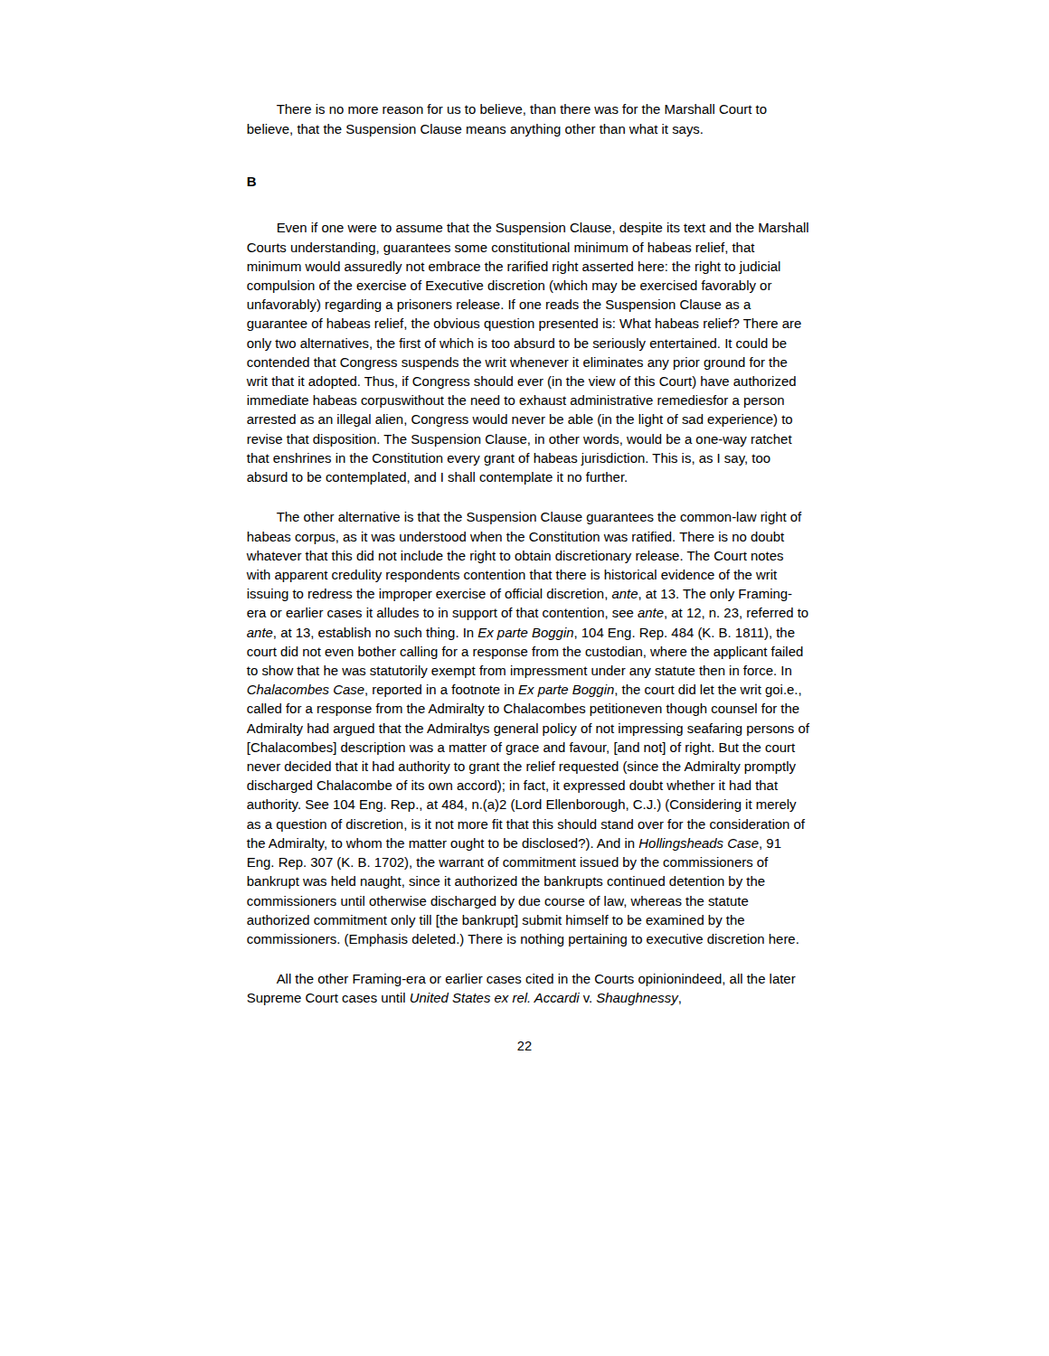There is no more reason for us to believe, than there was for the Marshall Court to believe, that the Suspension Clause means anything other than what it says.
B
Even if one were to assume that the Suspension Clause, despite its text and the Marshall Courts understanding, guarantees some constitutional minimum of habeas relief, that minimum would assuredly not embrace the rarified right asserted here: the right to judicial compulsion of the exercise of Executive discretion (which may be exercised favorably or unfavorably) regarding a prisoners release. If one reads the Suspension Clause as a guarantee of habeas relief, the obvious question presented is: What habeas relief? There are only two alternatives, the first of which is too absurd to be seriously entertained. It could be contended that Congress suspends the writ whenever it eliminates any prior ground for the writ that it adopted. Thus, if Congress should ever (in the view of this Court) have authorized immediate habeas corpuswithout the need to exhaust administrative remediesfor a person arrested as an illegal alien, Congress would never be able (in the light of sad experience) to revise that disposition. The Suspension Clause, in other words, would be a one-way ratchet that enshrines in the Constitution every grant of habeas jurisdiction. This is, as I say, too absurd to be contemplated, and I shall contemplate it no further.
The other alternative is that the Suspension Clause guarantees the common-law right of habeas corpus, as it was understood when the Constitution was ratified. There is no doubt whatever that this did not include the right to obtain discretionary release. The Court notes with apparent credulity respondents contention that there is historical evidence of the writ issuing to redress the improper exercise of official discretion, ante, at 13. The only Framing-era or earlier cases it alludes to in support of that contention, see ante, at 12, n. 23, referred to ante, at 13, establish no such thing. In Ex parte Boggin, 104 Eng. Rep. 484 (K. B. 1811), the court did not even bother calling for a response from the custodian, where the applicant failed to show that he was statutorily exempt from impressment under any statute then in force. In Chalacombes Case, reported in a footnote in Ex parte Boggin, the court did let the writ goi.e., called for a response from the Admiralty to Chalacombes petitioneven though counsel for the Admiralty had argued that the Admiraltys general policy of not impressing seafaring persons of [Chalacombes] description was a matter of grace and favour, [and not] of right. But the court never decided that it had authority to grant the relief requested (since the Admiralty promptly discharged Chalacombe of its own accord); in fact, it expressed doubt whether it had that authority. See 104 Eng. Rep., at 484, n.(a)2 (Lord Ellenborough, C.J.) (Considering it merely as a question of discretion, is it not more fit that this should stand over for the consideration of the Admiralty, to whom the matter ought to be disclosed?). And in Hollingsheads Case, 91 Eng. Rep. 307 (K. B. 1702), the warrant of commitment issued by the commissioners of bankrupt was held naught, since it authorized the bankrupts continued detention by the commissioners until otherwise discharged by due course of law, whereas the statute authorized commitment only till [the bankrupt] submit himself to be examined by the commissioners. (Emphasis deleted.) There is nothing pertaining to executive discretion here.
All the other Framing-era or earlier cases cited in the Courts opinionindeed, all the later Supreme Court cases until United States ex rel. Accardi v. Shaughnessy,
22